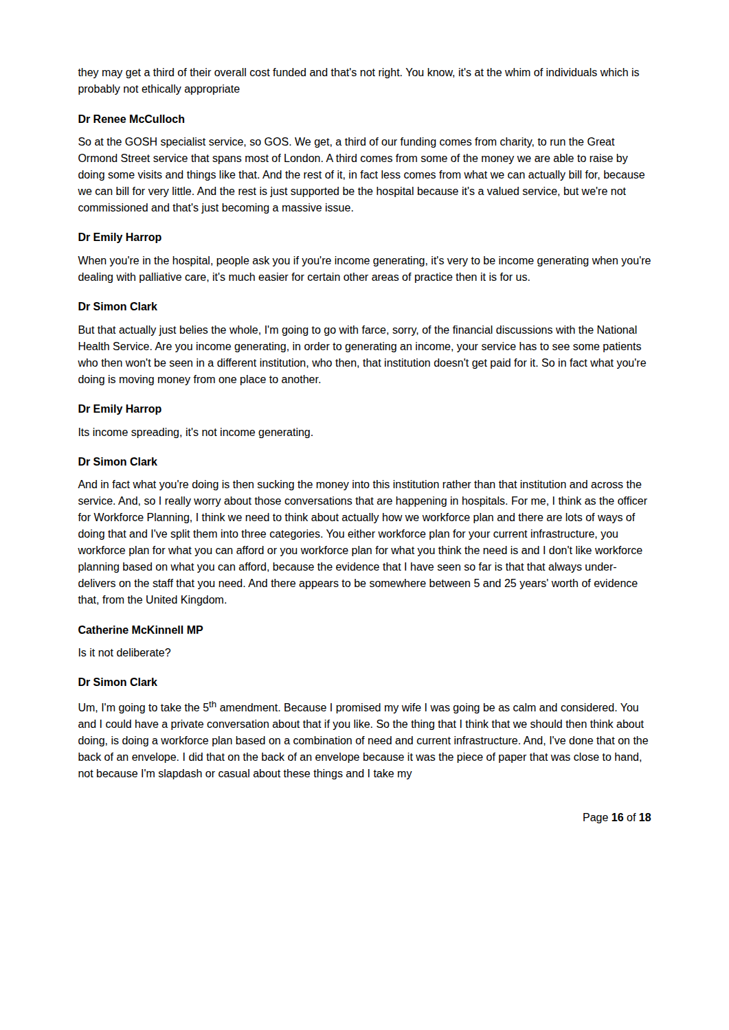they may get a third of their overall cost funded and that's not right. You know, it's at the whim of individuals which is probably not ethically appropriate
Dr Renee McCulloch
So at the GOSH specialist service, so GOS. We get, a third of our funding comes from charity, to run the Great Ormond Street service that spans most of London. A third comes from some of the money we are able to raise by doing some visits and things like that. And the rest of it, in fact less comes from what we can actually bill for, because we can bill for very little. And the rest is just supported be the hospital because it's a valued service, but we're not commissioned and that's just becoming a massive issue.
Dr Emily Harrop
When you're in the hospital, people ask you if you're income generating, it's very to be income generating when you're dealing with palliative care, it's much easier for certain other areas of practice then it is for us.
Dr Simon Clark
But that actually just belies the whole, I'm going to go with farce, sorry, of the financial discussions with the National Health Service. Are you income generating, in order to generating an income, your service has to see some patients who then won't be seen in a different institution, who then, that institution doesn't get paid for it. So in fact what you're doing is moving money from one place to another.
Dr Emily Harrop
Its income spreading, it's not income generating.
Dr Simon Clark
And in fact what you're doing is then sucking the money into this institution rather than that institution and across the service. And, so I really worry about those conversations that are happening in hospitals. For me, I think as the officer for Workforce Planning, I think we need to think about actually how we workforce plan and there are lots of ways of doing that and I've split them into three categories. You either workforce plan for your current infrastructure, you workforce plan for what you can afford or you workforce plan for what you think the need is and I don't like workforce planning based on what you can afford, because the evidence that I have seen so far is that that always under-delivers on the staff that you need. And there appears to be somewhere between 5 and 25 years' worth of evidence that, from the United Kingdom.
Catherine McKinnell MP
Is it not deliberate?
Dr Simon Clark
Um, I'm going to take the 5th amendment. Because I promised my wife I was going be as calm and considered. You and I could have a private conversation about that if you like. So the thing that I think that we should then think about doing, is doing a workforce plan based on a combination of need and current infrastructure. And, I've done that on the back of an envelope. I did that on the back of an envelope because it was the piece of paper that was close to hand, not because I'm slapdash or casual about these things and I take my
Page 16 of 18